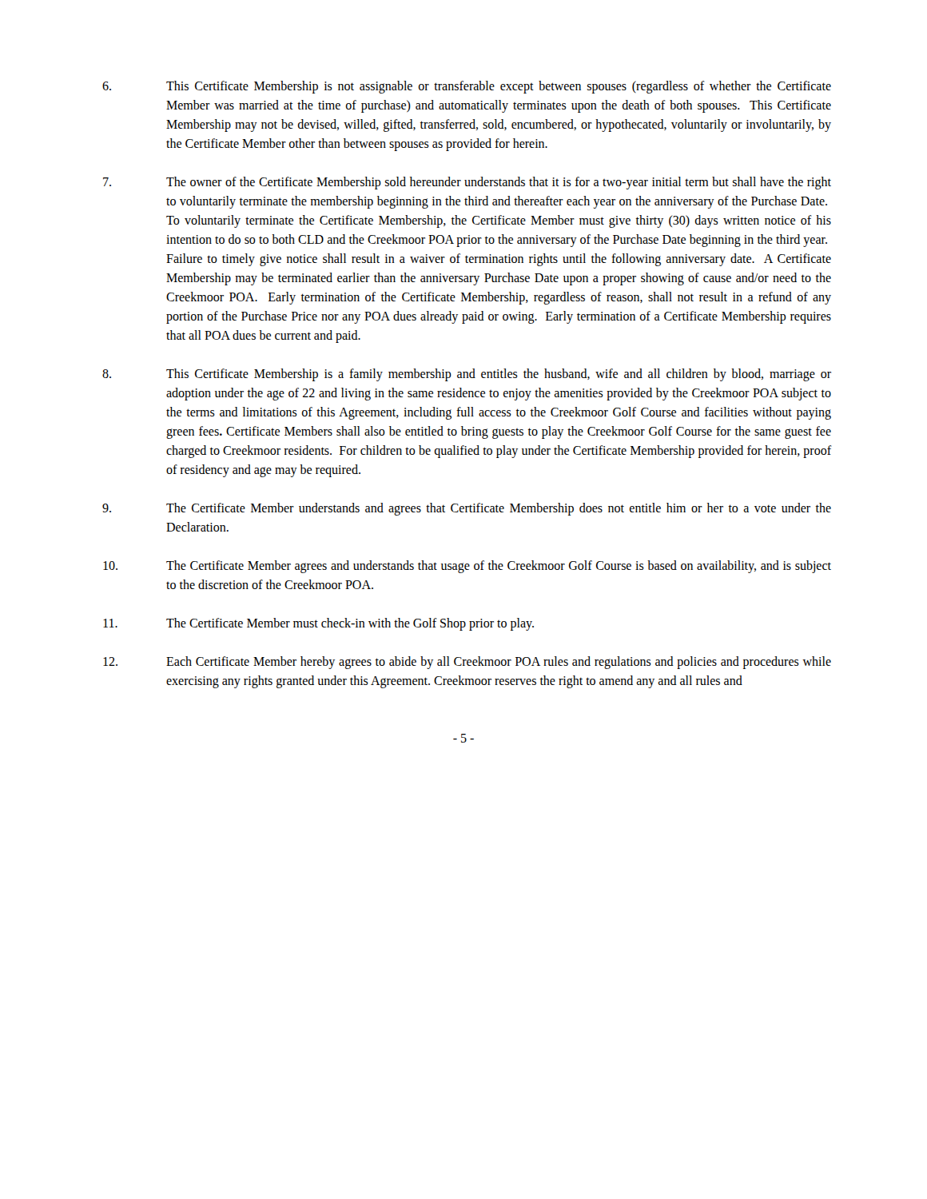6. This Certificate Membership is not assignable or transferable except between spouses (regardless of whether the Certificate Member was married at the time of purchase) and automatically terminates upon the death of both spouses. This Certificate Membership may not be devised, willed, gifted, transferred, sold, encumbered, or hypothecated, voluntarily or involuntarily, by the Certificate Member other than between spouses as provided for herein.
7. The owner of the Certificate Membership sold hereunder understands that it is for a two-year initial term but shall have the right to voluntarily terminate the membership beginning in the third and thereafter each year on the anniversary of the Purchase Date. To voluntarily terminate the Certificate Membership, the Certificate Member must give thirty (30) days written notice of his intention to do so to both CLD and the Creekmoor POA prior to the anniversary of the Purchase Date beginning in the third year. Failure to timely give notice shall result in a waiver of termination rights until the following anniversary date. A Certificate Membership may be terminated earlier than the anniversary Purchase Date upon a proper showing of cause and/or need to the Creekmoor POA. Early termination of the Certificate Membership, regardless of reason, shall not result in a refund of any portion of the Purchase Price nor any POA dues already paid or owing. Early termination of a Certificate Membership requires that all POA dues be current and paid.
8. This Certificate Membership is a family membership and entitles the husband, wife and all children by blood, marriage or adoption under the age of 22 and living in the same residence to enjoy the amenities provided by the Creekmoor POA subject to the terms and limitations of this Agreement, including full access to the Creekmoor Golf Course and facilities without paying green fees. Certificate Members shall also be entitled to bring guests to play the Creekmoor Golf Course for the same guest fee charged to Creekmoor residents. For children to be qualified to play under the Certificate Membership provided for herein, proof of residency and age may be required.
9. The Certificate Member understands and agrees that Certificate Membership does not entitle him or her to a vote under the Declaration.
10. The Certificate Member agrees and understands that usage of the Creekmoor Golf Course is based on availability, and is subject to the discretion of the Creekmoor POA.
11. The Certificate Member must check-in with the Golf Shop prior to play.
12. Each Certificate Member hereby agrees to abide by all Creekmoor POA rules and regulations and policies and procedures while exercising any rights granted under this Agreement. Creekmoor reserves the right to amend any and all rules and
- 5 -